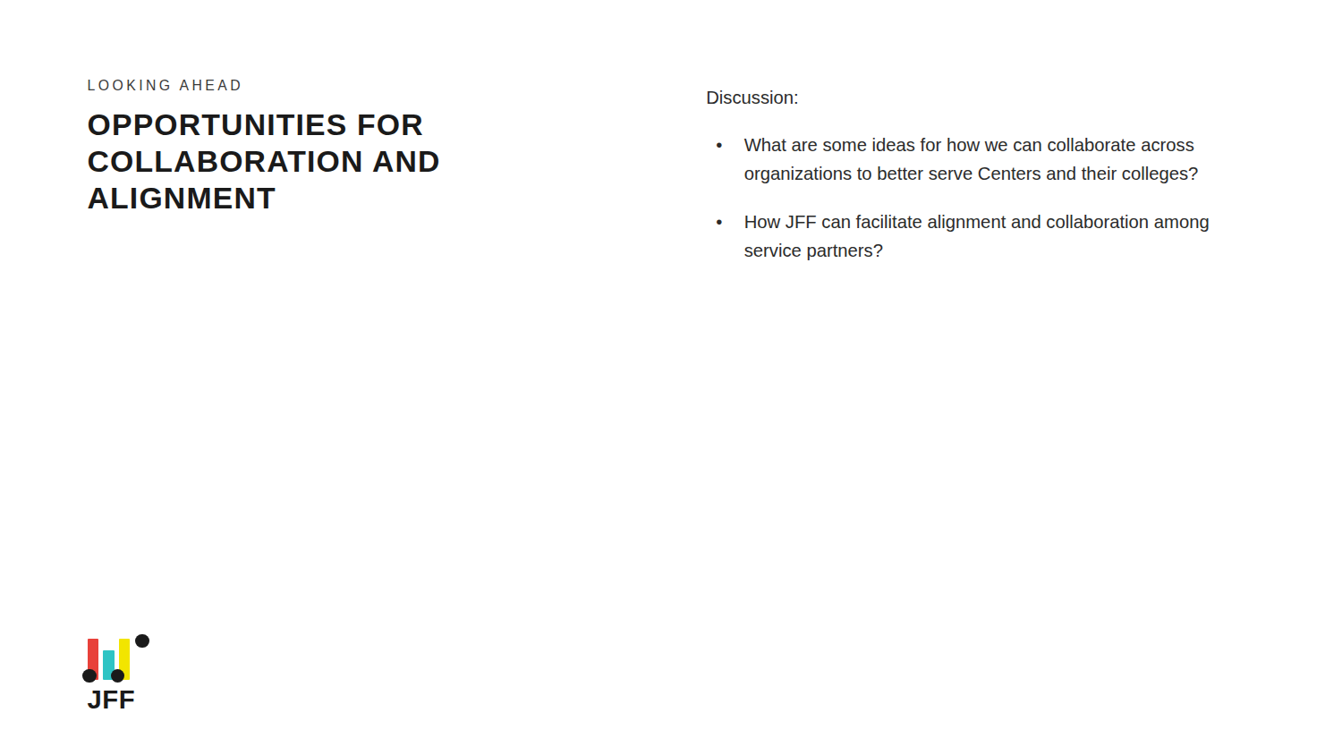Looking Ahead
Opportunities for Collaboration and Alignment
Discussion:
What are some ideas for how we can collaborate across organizations to better serve Centers and their colleges?
How JFF can facilitate alignment and collaboration among service partners?
JFF